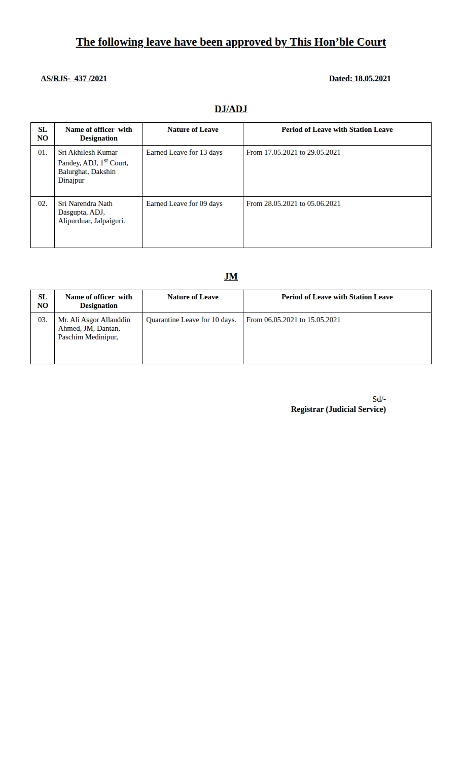The following leave have been approved by This Hon’ble Court
AS/RJS- 437 /2021 Dated: 18.05.2021
DJ/ADJ
| SL NO | Name of officer with Designation | Nature of Leave | Period of Leave with Station Leave |
| --- | --- | --- | --- |
| 01. | Sri Akhilesh Kumar Pandey, ADJ, 1 st Court, Balurghat, Dakshin Dinajpur | Earned Leave for 13 days | From 17.05.2021 to 29.05.2021 |
| 02. | Sri Narendra Nath Dasgupta, ADJ, Alipurduar, Jalpaiguri. | Earned Leave for 09 days | From 28.05.2021 to 05.06.2021 |
JM
| SL NO | Name of officer with Designation | Nature of Leave | Period of Leave with Station Leave |
| --- | --- | --- | --- |
| 03. | Mr. Ali Asgor Allauddin Ahmed, JM, Dantan, Paschim Medinipur, | Quarantine Leave for 10 days. | From 06.05.2021 to 15.05.2021 |
Sd/-
Registrar (Judicial Service)